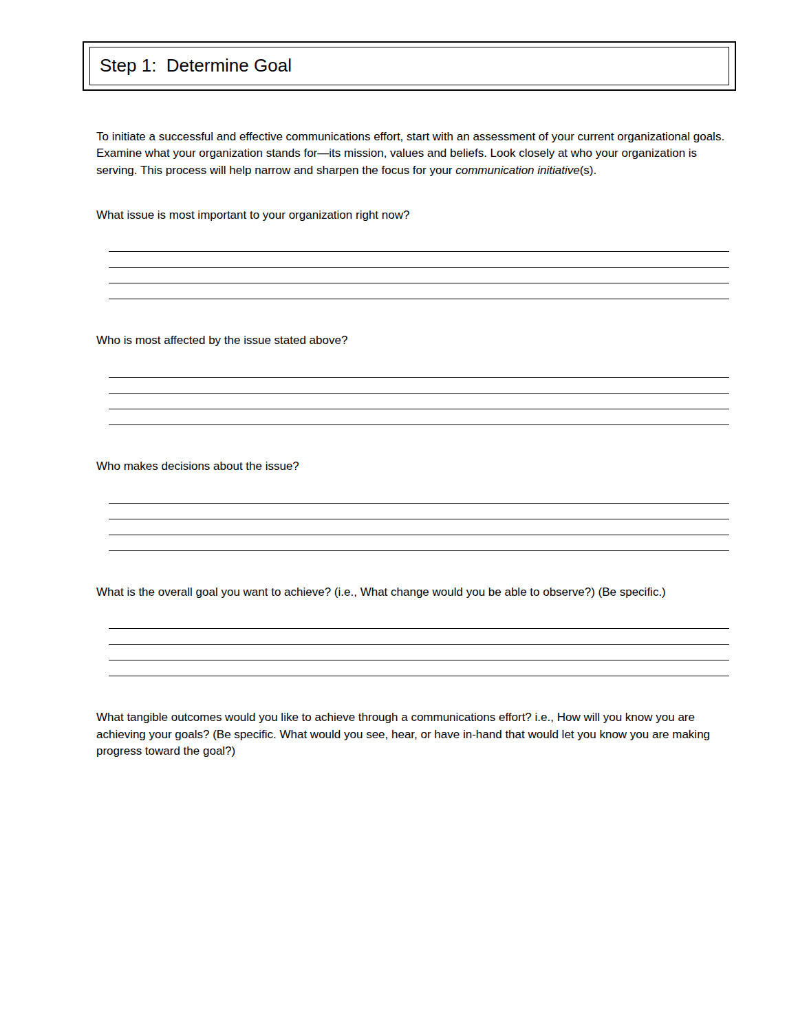Step 1: Determine Goal
To initiate a successful and effective communications effort, start with an assessment of your current organizational goals. Examine what your organization stands for—its mission, values and beliefs. Look closely at who your organization is serving. This process will help narrow and sharpen the focus for your communication initiative(s).
What issue is most important to your organization right now?
Who is most affected by the issue stated above?
Who makes decisions about the issue?
What is the overall goal you want to achieve? (i.e., What change would you be able to observe?) (Be specific.)
What tangible outcomes would you like to achieve through a communications effort? i.e., How will you know you are achieving your goals? (Be specific. What would you see, hear, or have in-hand that would let you know you are making progress toward the goal?)